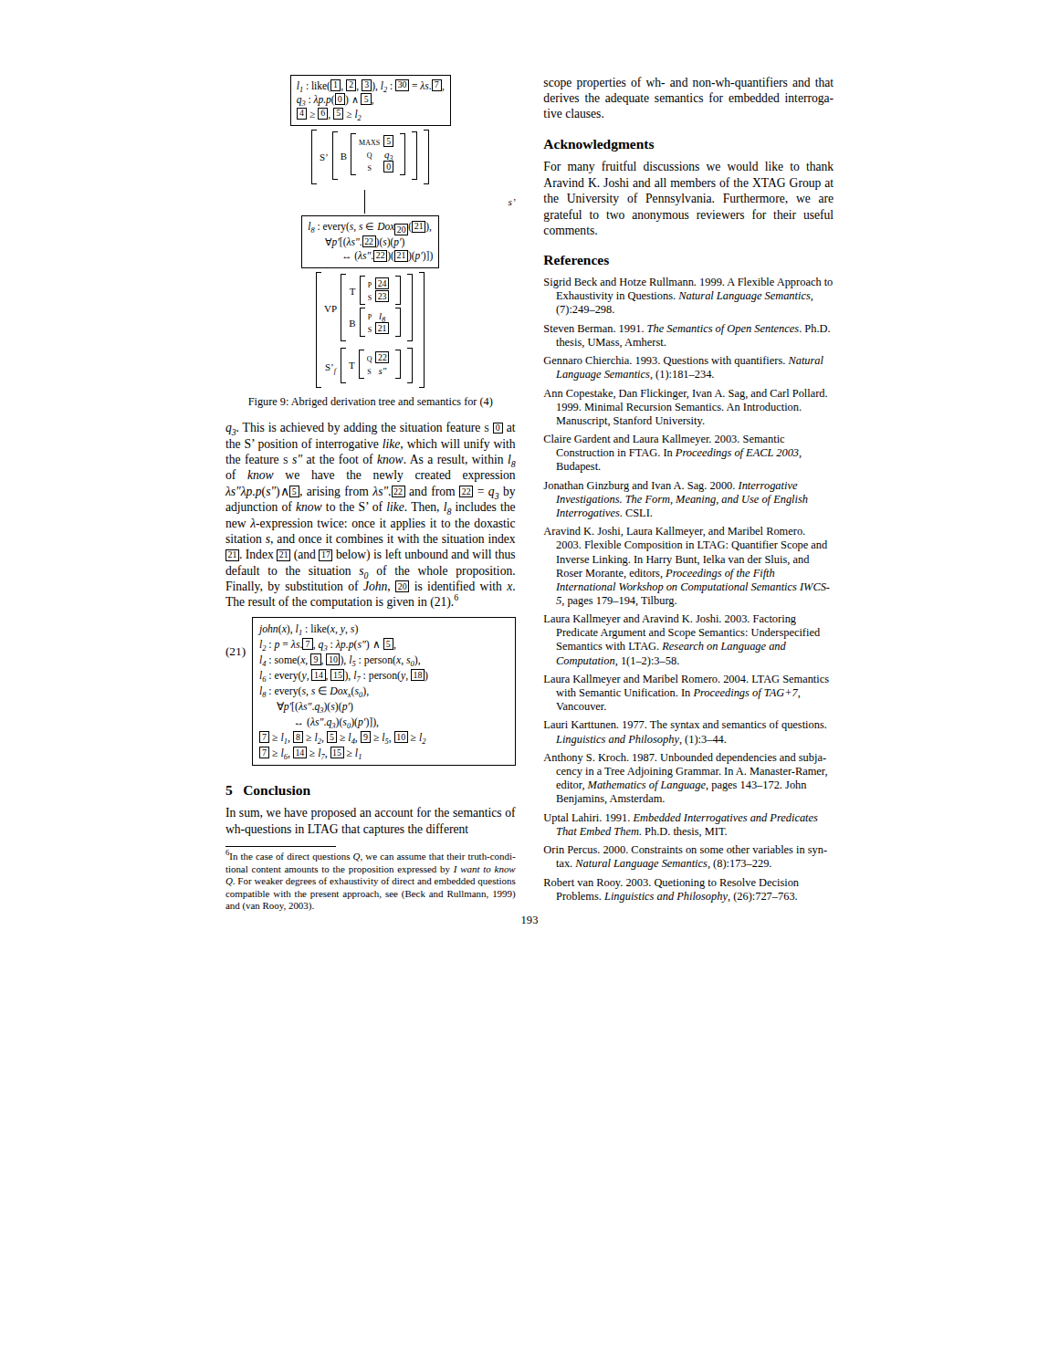l1 : like(1, 2, 3), l2 : 30 = λs.7,
q3 : λp.p(0) ∧ 5,
4 ≥ 6, 5 ≥ l2
| S’ | / B / / maxs / 5 / / q / q 3 / / s / 0 / / |
s’
l8 : every(s, s ∈ Dox20(21),
∀p′[(λs″.22)(s)(p′)
↔ (λs″.22)(21)(p′)])
| VP | / T / / p / 24 / / s / 23 / / / B / / p / l 8 / / s / 21 / / |
| S’ f | / T / / q / 22 / / s / s″ / / |
Figure 9: Abriged derivation tree and semantics for (4)
q3. This is achieved by adding the situation feature s 0 at the S’ position of interrogative like, which will unify with the feature s s″ at the foot of know. As a result, within l8 of know we have the newly created expression λs″λp.p(s″)∧5, arising from λs″.22 and from 22 = q3 by adjunction of know to the S’ of like. Then, l8 includes the new λ-expression twice: once it applies it to the doxastic sitation s, and once it combines it with the situation index 21. Index 21 (and 17 below) is left unbound and will thus default to the situation s0 of the whole proposition. Finally, by substitution of John, 20 is identified with x. The result of the computation is given in (21).6
(21)
john(x), l1 : like(x, y, s)
l2 : p = λs.7, q3 : λp.p(s″) ∧ 5,
l4 : some(x, 9, 10), l5 : person(x, s0),
l6 : every(y, 14, 15), l7 : person(y, 18)
l8 : every(s, s ∈ Doxx(s0),
∀p′[(λs″.q3)(s)(p′)
↔ (λs″.q3)(s0)(p′)]),
7 ≥ l1, 8 ≥ l2, 5 ≥ l4, 9 ≥ l5, 10 ≥ l2
7 ≥ l6, 14 ≥ l7, 15 ≥ l1
5 Conclusion
In sum, we have proposed an account for the semantics of wh-questions in LTAG that captures the different
6In the case of direct questions Q, we can assume that their truth-conditional content amounts to the proposition expressed by I want to know Q. For weaker degrees of exhaustivity of direct and embedded questions compatible with the present approach, see (Beck and Rullmann, 1999) and (van Rooy, 2003).
scope properties of wh- and non-wh-quantifiers and that derives the adequate semantics for embedded interrogative clauses.
Acknowledgments
For many fruitful discussions we would like to thank Aravind K. Joshi and all members of the XTAG Group at the University of Pennsylvania. Furthermore, we are grateful to two anonymous reviewers for their useful comments.
References
Sigrid Beck and Hotze Rullmann. 1999. A Flexible Approach to Exhaustivity in Questions. Natural Language Semantics, (7):249–298.
Steven Berman. 1991. The Semantics of Open Sentences. Ph.D. thesis, UMass, Amherst.
Gennaro Chierchia. 1993. Questions with quantifiers. Natural Language Semantics, (1):181–234.
Ann Copestake, Dan Flickinger, Ivan A. Sag, and Carl Pollard. 1999. Minimal Recursion Semantics. An Introduction. Manuscript, Stanford University.
Claire Gardent and Laura Kallmeyer. 2003. Semantic Construction in FTAG. In Proceedings of EACL 2003, Budapest.
Jonathan Ginzburg and Ivan A. Sag. 2000. Interrogative Investigations. The Form, Meaning, and Use of English Interrogatives. CSLI.
Aravind K. Joshi, Laura Kallmeyer, and Maribel Romero. 2003. Flexible Composition in LTAG: Quantifier Scope and Inverse Linking. In Harry Bunt, Ielka van der Sluis, and Roser Morante, editors, Proceedings of the Fifth International Workshop on Computational Semantics IWCS-5, pages 179–194, Tilburg.
Laura Kallmeyer and Aravind K. Joshi. 2003. Factoring Predicate Argument and Scope Semantics: Underspecified Semantics with LTAG. Research on Language and Computation, 1(1–2):3–58.
Laura Kallmeyer and Maribel Romero. 2004. LTAG Semantics with Semantic Unification. In Proceedings of TAG+7, Vancouver.
Lauri Karttunen. 1977. The syntax and semantics of questions. Linguistics and Philosophy, (1):3–44.
Anthony S. Kroch. 1987. Unbounded dependencies and subjacency in a Tree Adjoining Grammar. In A. Manaster-Ramer, editor, Mathematics of Language, pages 143–172. John Benjamins, Amsterdam.
Uptal Lahiri. 1991. Embedded Interrogatives and Predicates That Embed Them. Ph.D. thesis, MIT.
Orin Percus. 2000. Constraints on some other variables in syntax. Natural Language Semantics, (8):173–229.
Robert van Rooy. 2003. Quetioning to Resolve Decision Problems. Linguistics and Philosophy, (26):727–763.
193